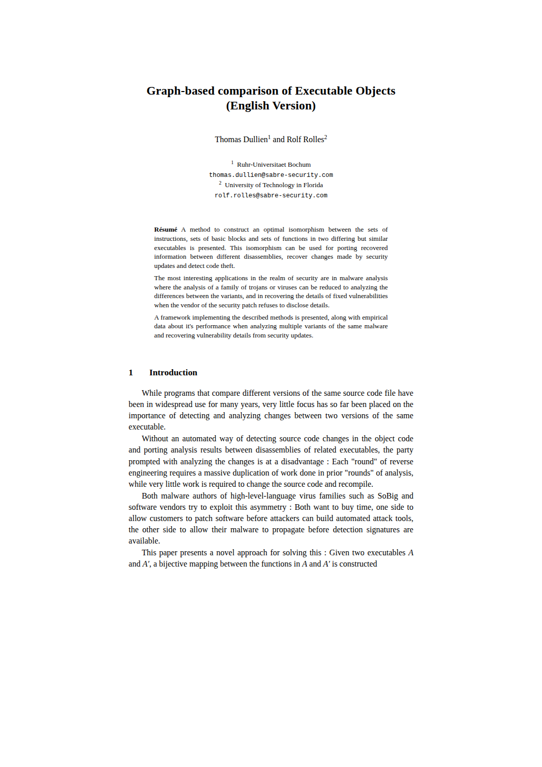Graph-based comparison of Executable Objects
(English Version)
Thomas Dullien1 and Rolf Rolles2
1 Ruhr-Universitaet Bochum
thomas.dullien@sabre-security.com
2 University of Technology in Florida
rolf.rolles@sabre-security.com
Résumé A method to construct an optimal isomorphism between the sets of instructions, sets of basic blocks and sets of functions in two differing but similar executables is presented. This isomorphism can be used for porting recovered information between different disassemblies, recover changes made by security updates and detect code theft.
The most interesting applications in the realm of security are in malware analysis where the analysis of a family of trojans or viruses can be reduced to analyzing the differences between the variants, and in recovering the details of fixed vulnerabilities when the vendor of the security patch refuses to disclose details.
A framework implementing the described methods is presented, along with empirical data about it's performance when analyzing multiple variants of the same malware and recovering vulnerability details from security updates.
1 Introduction
While programs that compare different versions of the same source code file have been in widespread use for many years, very little focus has so far been placed on the importance of detecting and analyzing changes between two versions of the same executable.
Without an automated way of detecting source code changes in the object code and porting analysis results between disassemblies of related executables, the party prompted with analyzing the changes is at a disadvantage : Each "round" of reverse engineering requires a massive duplication of work done in prior "rounds" of analysis, while very little work is required to change the source code and recompile.
Both malware authors of high-level-language virus families such as SoBig and software vendors try to exploit this asymmetry : Both want to buy time, one side to allow customers to patch software before attackers can build automated attack tools, the other side to allow their malware to propagate before detection signatures are available.
This paper presents a novel approach for solving this : Given two executables A and A′, a bijective mapping between the functions in A and A′ is constructed